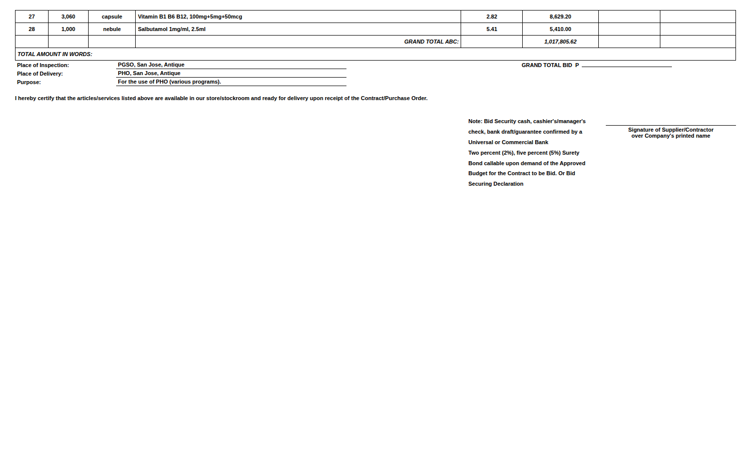| 27 | 3,060 | capsule | Vitamin B1 B6 B12, 100mg+5mg+50mcg | 2.82 | 8,629.20 | | |
| 28 | 1,000 | nebule | Salbutamol 1mg/ml, 2.5ml | 5.41 | 5,410.00 | | |
| | | | GRAND TOTAL ABC: | | 1,017,805.62 | | |
| TOTAL AMOUNT IN WORDS: |
| Place of Inspection: | PGSO, San Jose, Antique | | GRAND TOTAL BID P |
| Place of Delivery: | PHO, San Jose, Antique | | |
| Purpose: | For the use of PHO (various programs). | | |
I hereby certify that the articles/services listed above are available in our store/stockroom and ready for delivery upon receipt of the Contract/Purchase Order.
Note: Bid Security cash, cashier's/manager's
check, bank draft/guarantee confirmed by a
Universal or Commercial Bank
Two percent (2%), five percent (5%) Surety
Bond callable upon demand of the Approved
Budget for the Contract to be Bid. Or Bid
Securing Declaration
Signature of Supplier/Contractor
over Company's printed name